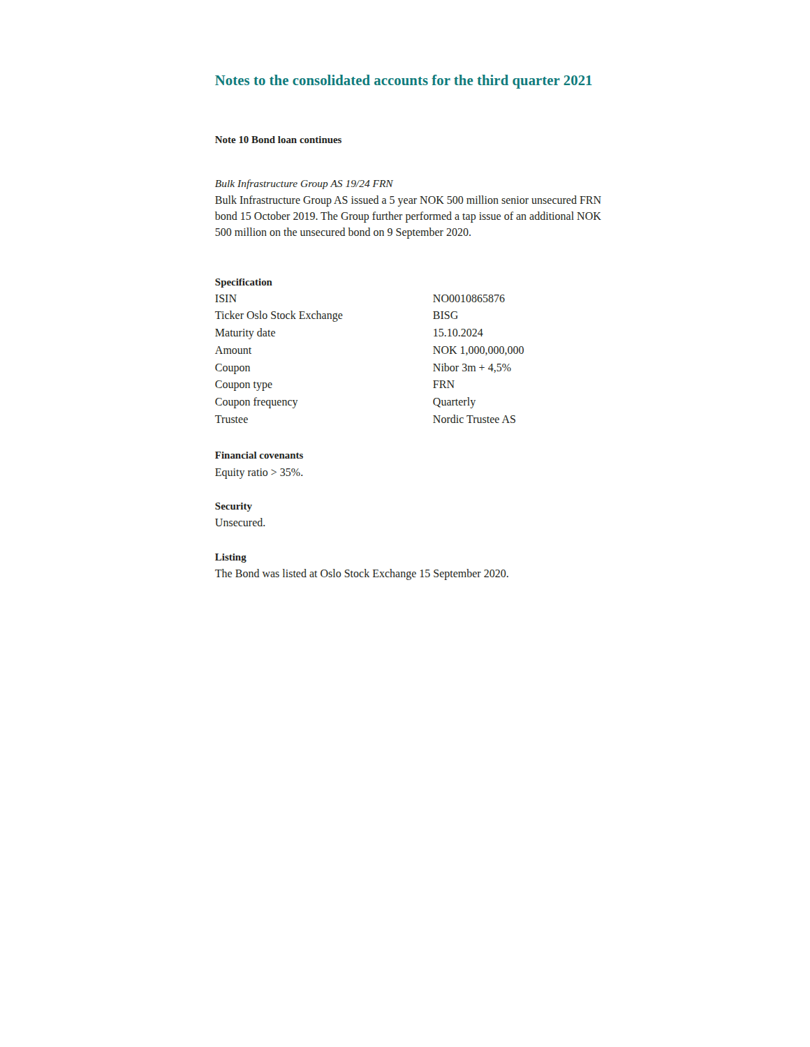Notes to the consolidated accounts for the third quarter 2021
Note 10 Bond loan continues
Bulk Infrastructure Group AS 19/24 FRN
Bulk Infrastructure Group AS issued a 5 year NOK 500 million senior unsecured FRN bond 15 October 2019. The Group further performed a tap issue of an additional NOK 500 million on the unsecured bond on 9 September 2020.
Specification
| ISIN | NO0010865876 |
| Ticker Oslo Stock Exchange | BISG |
| Maturity date | 15.10.2024 |
| Amount | NOK 1,000,000,000 |
| Coupon | Nibor 3m + 4,5% |
| Coupon type | FRN |
| Coupon frequency | Quarterly |
| Trustee | Nordic Trustee AS |
Financial covenants
Equity ratio > 35%.
Security
Unsecured.
Listing
The Bond was listed at Oslo Stock Exchange 15 September 2020.